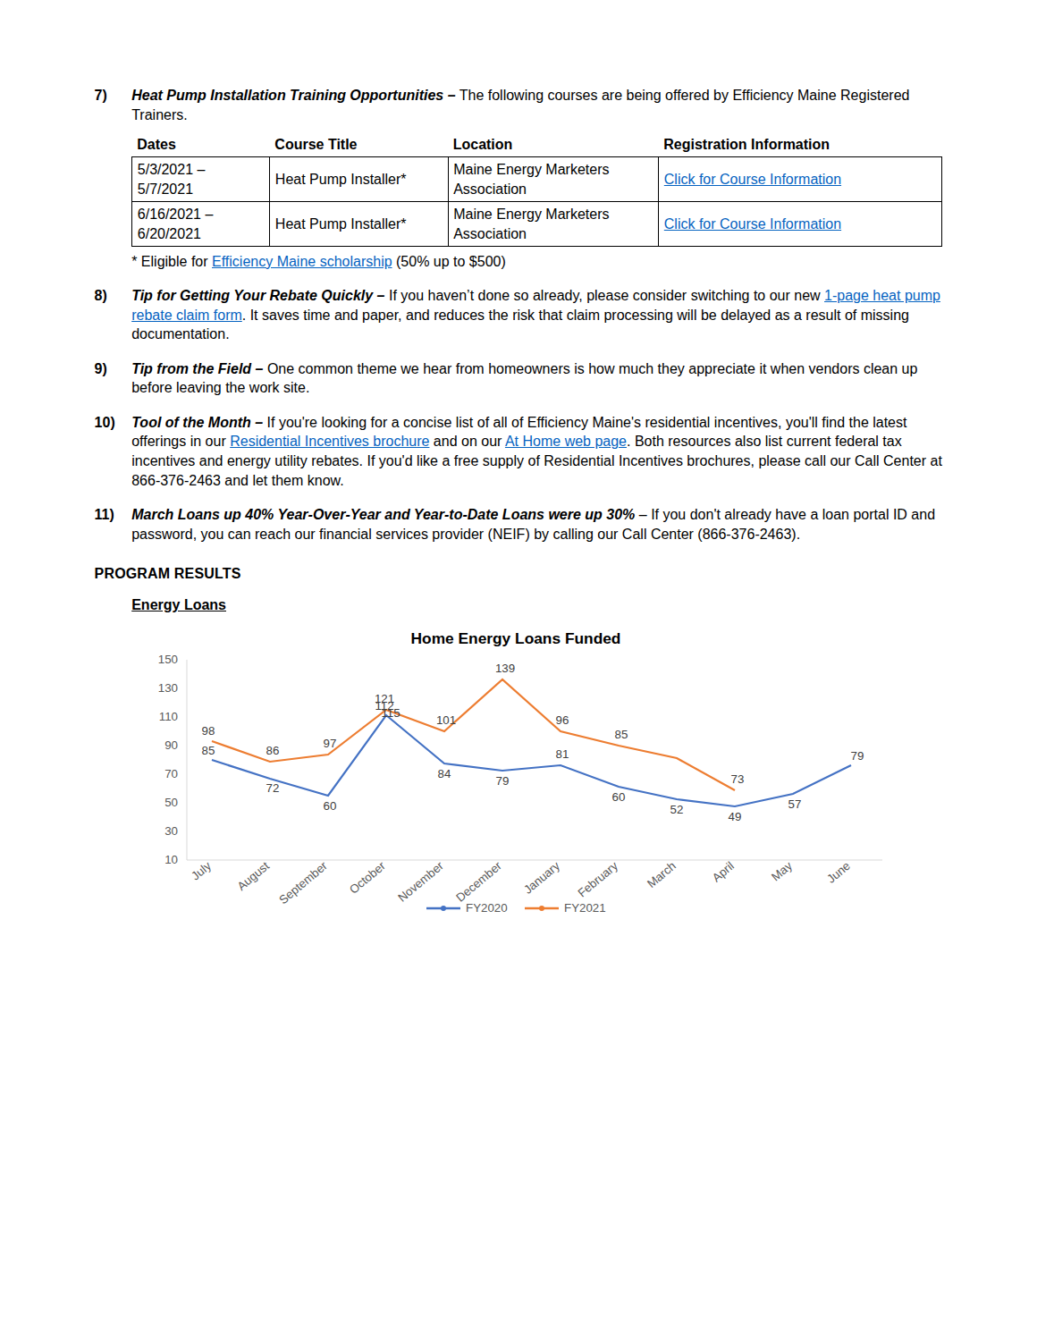7) Heat Pump Installation Training Opportunities – The following courses are being offered by Efficiency Maine Registered Trainers.
| Dates | Course Title | Location | Registration Information |
| 5/3/2021 – 5/7/2021 | Heat Pump Installer* | Maine Energy Marketers Association | Click for Course Information |
| 6/16/2021 – 6/20/2021 | Heat Pump Installer* | Maine Energy Marketers Association | Click for Course Information |
* Eligible for Efficiency Maine scholarship (50% up to $500)
8) Tip for Getting Your Rebate Quickly – If you haven’t done so already, please consider switching to our new 1-page heat pump rebate claim form. It saves time and paper, and reduces the risk that claim processing will be delayed as a result of missing documentation.
9) Tip from the Field – One common theme we hear from homeowners is how much they appreciate it when vendors clean up before leaving the work site.
10) Tool of the Month – If you're looking for a concise list of all of Efficiency Maine's residential incentives, you'll find the latest offerings in our Residential Incentives brochure and on our At Home web page. Both resources also list current federal tax incentives and energy utility rebates. If you'd like a free supply of Residential Incentives brochures, please call our Call Center at 866-376-2463 and let them know.
11) March Loans up 40% Year-Over-Year and Year-to-Date Loans were up 30% – If you don't already have a loan portal ID and password, you can reach our financial services provider (NEIF) by calling our Call Center (866-376-2463).
PROGRAM RESULTS
Energy Loans
Home Energy Loans Funded Home Energy Loans Funded 150 130 110 90 70 50 30 10 85 72 60 112 84 79 81 60 52 49 57 79 98 86 97 121 115 101 139 96 85 73 July August September October November December January February March April May June FY2020 FY2021